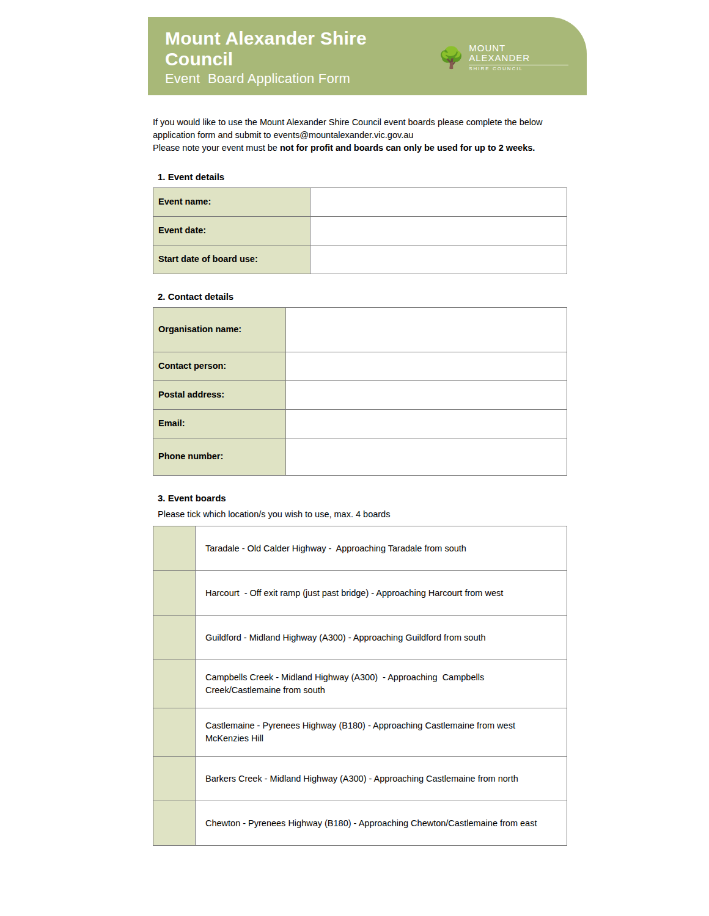Mount Alexander Shire Council
Event Board Application Form
🌳
MOUNT ALEXANDER
SHIRE COUNCIL
If you would like to use the Mount Alexander Shire Council event boards please complete the below application form and submit to events@mountalexander.vic.gov.au
Please note your event must be not for profit and boards can only be used for up to 2 weeks.
1. Event details
| Event name: | |
| Event date: | |
| Start date of board use: | |
2. Contact details
| Organisation name: | |
| Contact person: | |
| Postal address: | |
| Email: | |
| Phone number: | |
3. Event boards
Please tick which location/s you wish to use, max. 4 boards
| | Taradale - Old Calder Highway - Approaching Taradale from south |
| | Harcourt - Off exit ramp (just past bridge) - Approaching Harcourt from west |
| | Guildford - Midland Highway (A300) - Approaching Guildford from south |
| | Campbells Creek - Midland Highway (A300) - Approaching Campbells Creek/Castlemaine from south |
| | Castlemaine - Pyrenees Highway (B180) - Approaching Castlemaine from west McKenzies Hill |
| | Barkers Creek - Midland Highway (A300) - Approaching Castlemaine from north |
| | Chewton - Pyrenees Highway (B180) - Approaching Chewton/Castlemaine from east |